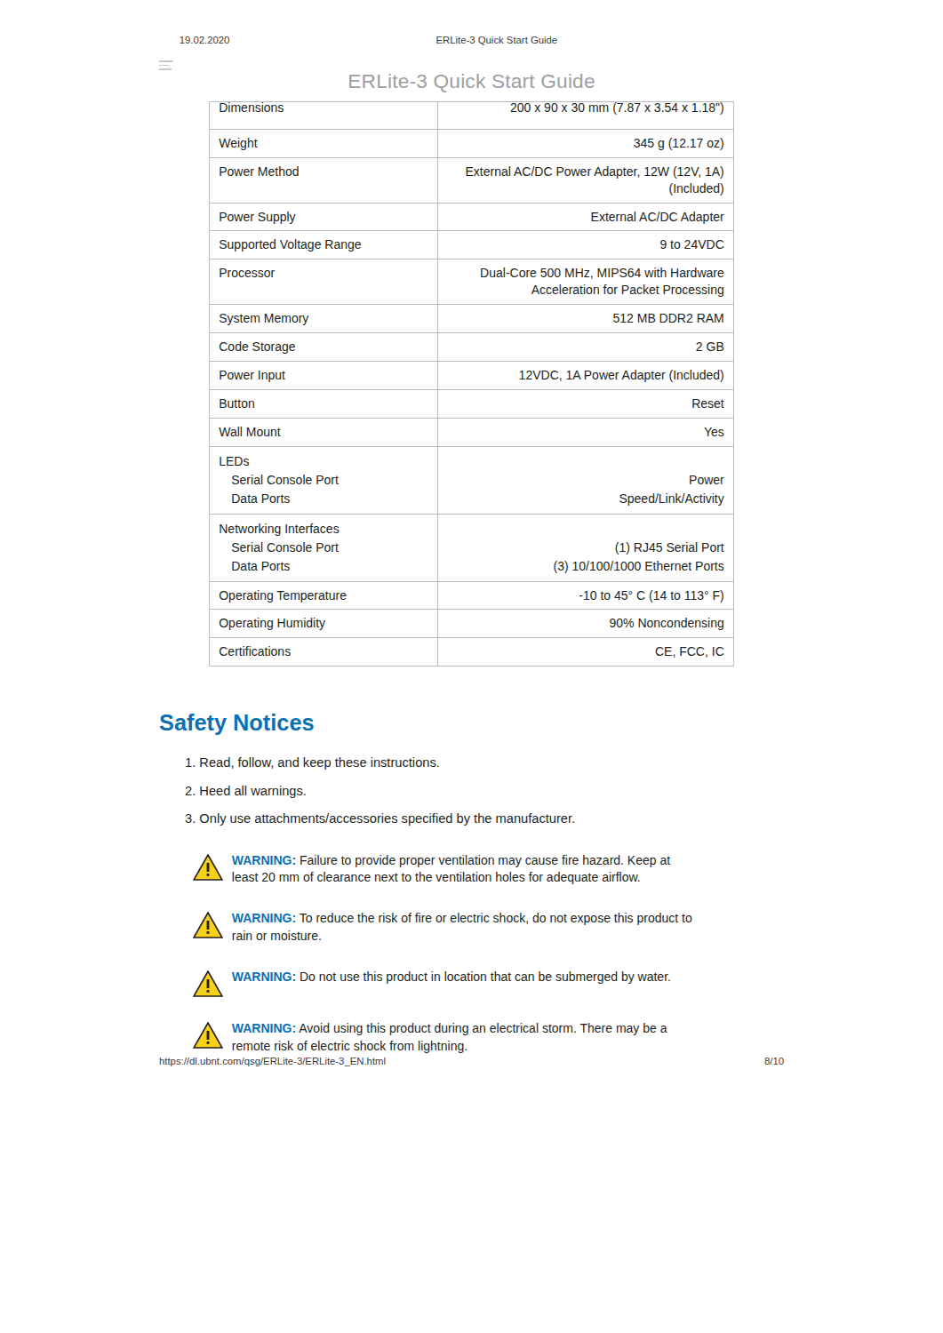19.02.2020
ERLite-3 Quick Start Guide
ERLite-3 Quick Start Guide
| Dimensions | 200 x 90 x 30 mm (7.87 x 3.54 x 1.18") |
| Weight | 345 g (12.17 oz) |
| Power Method | External AC/DC Power Adapter, 12W (12V, 1A) (Included) |
| Power Supply | External AC/DC Adapter |
| Supported Voltage Range | 9 to 24VDC |
| Processor | Dual-Core 500 MHz, MIPS64 with Hardware Acceleration for Packet Processing |
| System Memory | 512 MB DDR2 RAM |
| Code Storage | 2 GB |
| Power Input | 12VDC, 1A Power Adapter (Included) |
| Button | Reset |
| Wall Mount | Yes |
| LEDs Serial Console Port Data Ports | Power Speed/Link/Activity |
| Networking Interfaces Serial Console Port Data Ports | (1) RJ45 Serial Port (3) 10/100/1000 Ethernet Ports |
| Operating Temperature | -10 to 45° C (14 to 113° F) |
| Operating Humidity | 90% Noncondensing |
| Certifications | CE, FCC, IC |
Safety Notices
Read, follow, and keep these instructions.
Heed all warnings.
Only use attachments/accessories specified by the manufacturer.
WARNING: Failure to provide proper ventilation may cause fire hazard. Keep at least 20 mm of clearance next to the ventilation holes for adequate airflow.
WARNING: To reduce the risk of fire or electric shock, do not expose this product to rain or moisture.
WARNING: Do not use this product in location that can be submerged by water.
WARNING: Avoid using this product during an electrical storm. There may be a remote risk of electric shock from lightning.
https://dl.ubnt.com/qsg/ERLite-3/ERLite-3_EN.html
8/10